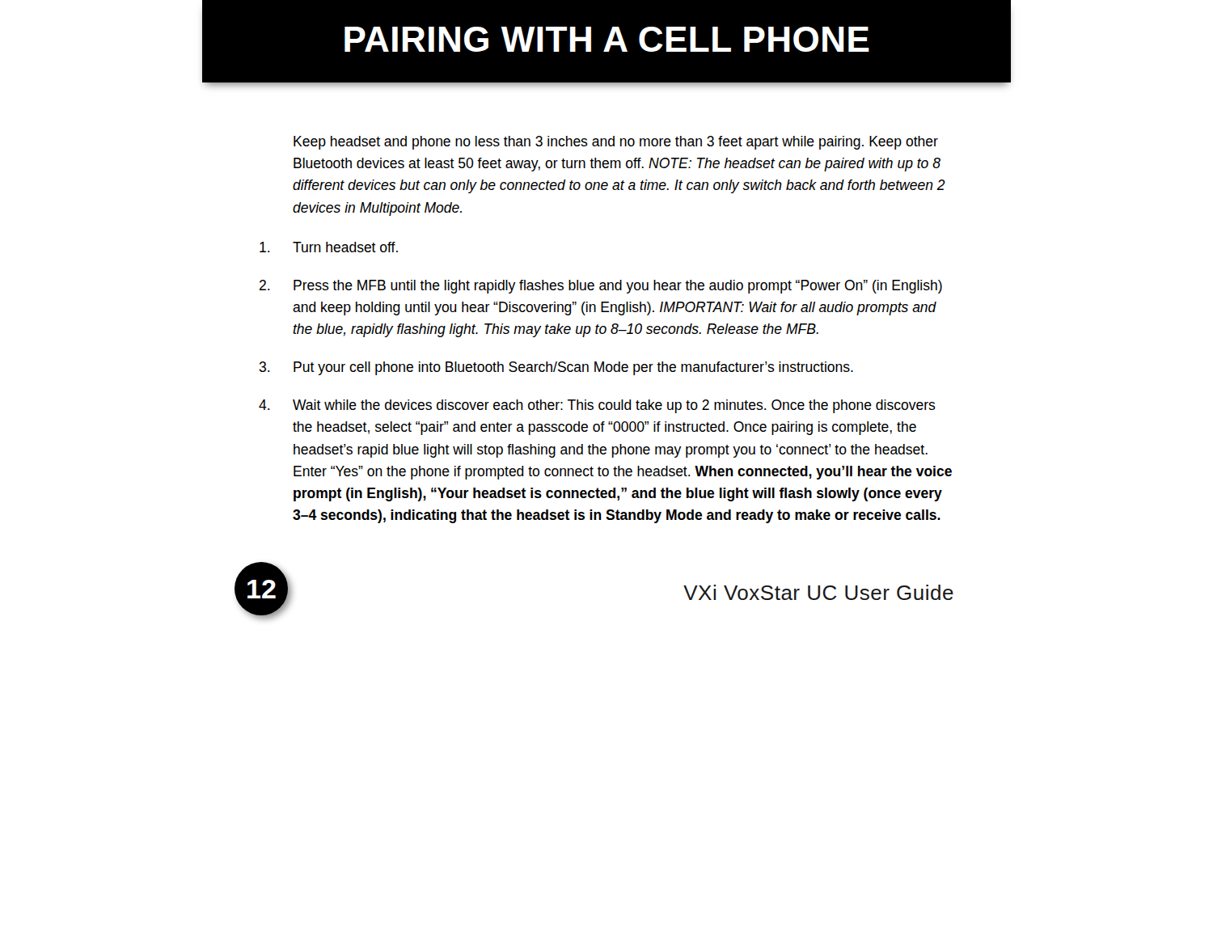Pairing with a Cell Phone
Keep headset and phone no less than 3 inches and no more than 3 feet apart while pairing. Keep other Bluetooth devices at least 50 feet away, or turn them off. NOTE: The headset can be paired with up to 8 different devices but can only be connected to one at a time. It can only switch back and forth between 2 devices in Multipoint Mode.
Turn headset off.
Press the MFB until the light rapidly flashes blue and you hear the audio prompt “Power On” (in English) and keep holding until you hear “Discovering” (in English). IMPORTANT: Wait for all audio prompts and the blue, rapidly flashing light. This may take up to 8–10 seconds. Release the MFB.
Put your cell phone into Bluetooth Search/Scan Mode per the manufacturer’s instructions.
Wait while the devices discover each other: This could take up to 2 minutes. Once the phone discovers the headset, select “pair” and enter a passcode of “0000” if instructed. Once pairing is complete, the head­set’s rapid blue light will stop flashing and the phone may prompt you to ‘connect’ to the headset. Enter “Yes” on the phone if prompted to connect to the headset. When connected, you’ll hear the voice prompt (in English), “Your headset is connected,” and the blue light will flash slowly (once every 3–4 seconds), indicating that the headset is in Standby Mode and ready to make or receive calls.
12
VXi VoxStar UC User Guide